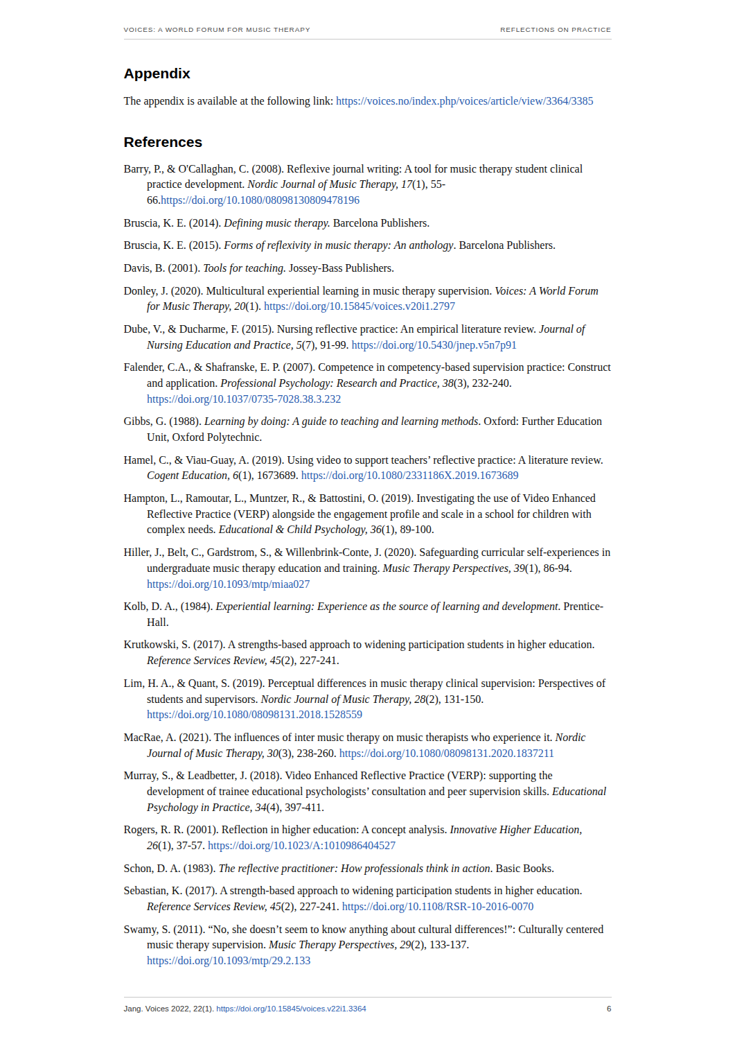Voices: A World Forum for Music Therapy Reflections on Practice
Appendix
The appendix is available at the following link: https://voices.no/index.php/voices/article/view/3364/3385
References
Barry, P., & O'Callaghan, C. (2008). Reflexive journal writing: A tool for music therapy student clinical practice development. Nordic Journal of Music Therapy, 17(1), 55-66.https://doi.org/10.1080/08098130809478196
Bruscia, K. E. (2014). Defining music therapy. Barcelona Publishers.
Bruscia, K. E. (2015). Forms of reflexivity in music therapy: An anthology. Barcelona Publishers.
Davis, B. (2001). Tools for teaching. Jossey-Bass Publishers.
Donley, J. (2020). Multicultural experiential learning in music therapy supervision. Voices: A World Forum for Music Therapy, 20(1). https://doi.org/10.15845/voices.v20i1.2797
Dube, V., & Ducharme, F. (2015). Nursing reflective practice: An empirical literature review. Journal of Nursing Education and Practice, 5(7), 91-99. https://doi.org/10.5430/jnep.v5n7p91
Falender, C.A., & Shafranske, E. P. (2007). Competence in competency-based supervision practice: Construct and application. Professional Psychology: Research and Practice, 38(3), 232-240. https://doi.org/10.1037/0735-7028.38.3.232
Gibbs, G. (1988). Learning by doing: A guide to teaching and learning methods. Oxford: Further Education Unit, Oxford Polytechnic.
Hamel, C., & Viau-Guay, A. (2019). Using video to support teachers’ reflective practice: A literature review. Cogent Education, 6(1), 1673689. https://doi.org/10.1080/2331186X.2019.1673689
Hampton, L., Ramoutar, L., Muntzer, R., & Battostini, O. (2019). Investigating the use of Video Enhanced Reflective Practice (VERP) alongside the engagement profile and scale in a school for children with complex needs. Educational & Child Psychology, 36(1), 89-100.
Hiller, J., Belt, C., Gardstrom, S., & Willenbrink-Conte, J. (2020). Safeguarding curricular self-experiences in undergraduate music therapy education and training. Music Therapy Perspectives, 39(1), 86-94. https://doi.org/10.1093/mtp/miaa027
Kolb, D. A., (1984). Experiential learning: Experience as the source of learning and development. Prentice-Hall.
Krutkowski, S. (2017). A strengths-based approach to widening participation students in higher education. Reference Services Review, 45(2), 227-241.
Lim, H. A., & Quant, S. (2019). Perceptual differences in music therapy clinical supervision: Perspectives of students and supervisors. Nordic Journal of Music Therapy, 28(2), 131-150. https://doi.org/10.1080/08098131.2018.1528559
MacRae, A. (2021). The influences of inter music therapy on music therapists who experience it. Nordic Journal of Music Therapy, 30(3), 238-260. https://doi.org/10.1080/08098131.2020.1837211
Murray, S., & Leadbetter, J. (2018). Video Enhanced Reflective Practice (VERP): supporting the development of trainee educational psychologists’ consultation and peer supervision skills. Educational Psychology in Practice, 34(4), 397-411.
Rogers, R. R. (2001). Reflection in higher education: A concept analysis. Innovative Higher Education, 26(1), 37-57. https://doi.org/10.1023/A:1010986404527
Schon, D. A. (1983). The reflective practitioner: How professionals think in action. Basic Books.
Sebastian, K. (2017). A strength-based approach to widening participation students in higher education. Reference Services Review, 45(2), 227-241. https://doi.org/10.1108/RSR-10-2016-0070
Swamy, S. (2011). “No, she doesn’t seem to know anything about cultural differences!”: Culturally centered music therapy supervision. Music Therapy Perspectives, 29(2), 133-137. https://doi.org/10.1093/mtp/29.2.133
Jang. Voices 2022, 22(1). https://doi.org/10.15845/voices.v22i1.3364 6